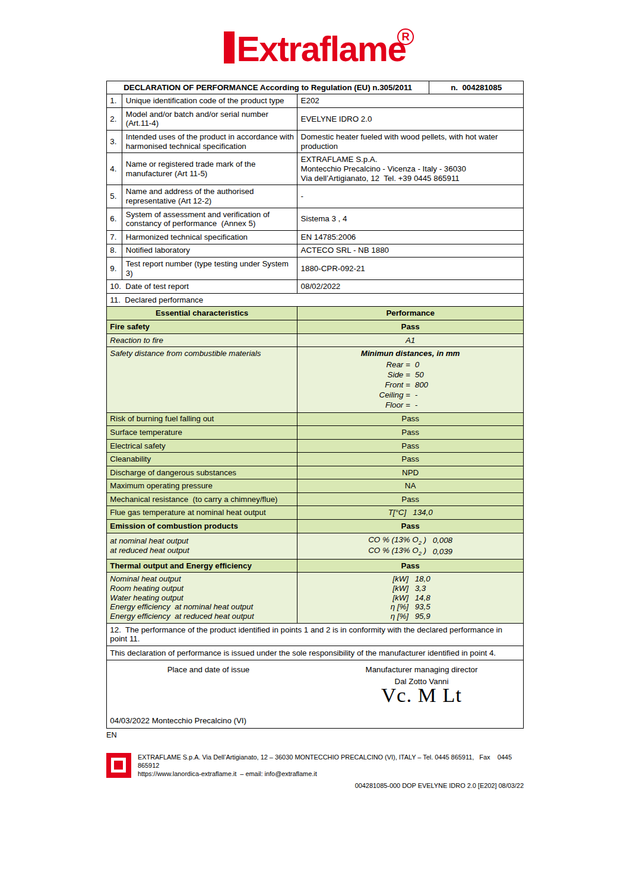ExtraflameR
| DECLARATION OF PERFORMANCE According to Regulation (EU) n.305/2011 | n. 004281085 |
| 1. | Unique identification code of the product type | E202 |
| 2. | Model and/or batch and/or serial number (Art.11-4) | EVELYNE IDRO 2.0 |
| 3. | Intended uses of the product in accordance with harmonised technical specification | Domestic heater fueled with wood pellets, with hot water production |
| 4. | Name or registered trade mark of the manufacturer (Art 11-5) | EXTRAFLAME S.p.A. Montecchio Precalcino - Vicenza - Italy - 36030 Via dell’Artigianato, 12 Tel. +39 0445 865911 |
| 5. | Name and address of the authorised representative (Art 12-2) | - |
| 6. | System of assessment and verification of constancy of performance (Annex 5) | Sistema 3 , 4 |
| 7. | Harmonized technical specification | EN 14785:2006 |
| 8. | Notified laboratory | ACTECO SRL - NB 1880 |
| 9. | Test report number (type testing under System 3) | 1880-CPR-092-21 |
| 10. Date of test report | 08/02/2022 |
| 11. Declared performance |
| Essential characteristics | Performance |
| Fire safety | Pass |
| Reaction to fire | A1 |
| Safety distance from combustible materials | Minimun distances, in mm / Rear = / 0 / / Side = / 50 / / Front = / 800 / / Ceiling = / - / / Floor = / - / |
| Risk of burning fuel falling out | Pass |
| Surface temperature | Pass |
| Electrical safety | Pass |
| Cleanability | Pass |
| Discharge of dangerous substances | NPD |
| Maximum operating pressure | NA |
| Mechanical resistance (to carry a chimney/flue) | Pass |
| Flue gas temperature at nominal heat output | T[°C] 134,0 |
| Emission of combustion products | Pass |
| at nominal heat output at reduced heat output | / CO % (13% O 2 ) / 0,008 / / CO % (13% O 2 ) / 0,039 / |
| Thermal output and Energy efficiency | Pass |
| Nominal heat output Room heating output Water heating output Energy efficiency at nominal heat output Energy efficiency at reduced heat output | / [kW] / 18,0 / / [kW] / 3,3 / / [kW] / 14,8 / / η [%] / 93,5 / / η [%] / 95,9 / |
| 12. The performance of the product identified in points 1 and 2 is in conformity with the declared performance in point 11. |
This declaration of performance is issued under the sole responsibility of the manufacturer identified in point 4.
Place and date of issue
Manufacturer managing director
Dal Zotto Vanni
Vc. M Lt
04/03/2022 Montecchio Precalcino (VI)
EN
EXTRAFLAME S.p.A. Via Dell’Artigianato, 12 – 36030 MONTECCHIO PRECALCINO (VI), ITALY – Tel. 0445 865911, Fax 0445 865912
https://www.lanordica-extraflame.it – email: info@extraflame.it
004281085-000 DOP EVELYNE IDRO 2.0 [E202] 08/03/22